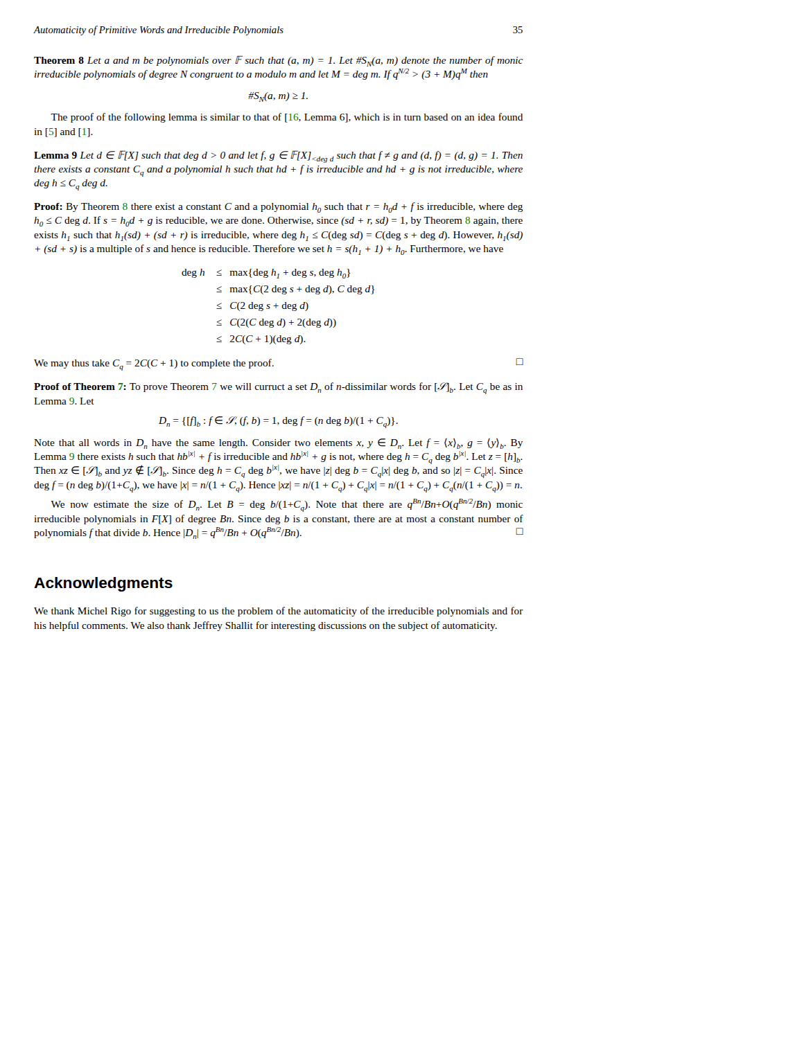Automaticity of Primitive Words and Irreducible Polynomials 35
Theorem 8 Let a and m be polynomials over 𝔽 such that (a, m) = 1. Let #SN(a, m) denote the number of monic irreducible polynomials of degree N congruent to a modulo m and let M = deg m. If qN/2 > (3 + M)qM then
#SN(a, m) ≥ 1.
The proof of the following lemma is similar to that of [16, Lemma 6], which is in turn based on an idea found in [5] and [1].
Lemma 9 Let d ∈ 𝔽[X] such that deg d > 0 and let f, g ∈ 𝔽[X]<deg d such that f ≠ g and (d, f) = (d, g) = 1. Then there exists a constant Cq and a polynomial h such that hd + f is irreducible and hd + g is not irreducible, where deg h ≤ Cq deg d.
Proof: By Theorem 8 there exist a constant C and a polynomial h0 such that r = h0d + f is irreducible, where deg h0 ≤ C deg d. If s = h0d + g is reducible, we are done. Otherwise, since (sd + r, sd) = 1, by Theorem 8 again, there exists h1 such that h1(sd) + (sd + r) is irreducible, where deg h1 ≤ C(deg sd) = C(deg s + deg d). However, h1(sd) + (sd + s) is a multiple of s and hence is reducible. Therefore we set h = s(h1 + 1) + h0. Furthermore, we have
| deg h | ≤ | max{deg h 1 + deg s , deg h 0 } |
| | ≤ | max{ C (2 deg s + deg d ), C deg d } |
| | ≤ | C (2 deg s + deg d ) |
| | ≤ | C (2( C deg d ) + 2(deg d )) |
| | ≤ | 2 C ( C + 1)(deg d ). |
We may thus take Cq = 2C(C + 1) to complete the proof. □
Proof of Theorem 7: To prove Theorem 7 we will curruct a set Dn of n-dissimilar words for [𝒮]b. Let Cq be as in Lemma 9. Let
Dn = {[f]b : f ∈ 𝒮, (f, b) = 1, deg f = (n deg b)/(1 + Cq)}.
Note that all words in Dn have the same length. Consider two elements x, y ∈ Dn. Let f = ⟨x⟩b, g = ⟨y⟩b. By Lemma 9 there exists h such that hb|x| + f is irreducible and hb|x| + g is not, where deg h = Cq deg b|x|. Let z = [h]b. Then xz ∈ [𝒮]b and yz ∉ [𝒮]b. Since deg h = Cq deg b|x|, we have |z| deg b = Cq|x| deg b, and so |z| = Cq|x|. Since deg f = (n deg b)/(1+Cq), we have |x| = n/(1 + Cq). Hence |xz| = n/(1 + Cq) + Cq|x| = n/(1 + Cq) + Cq(n/(1 + Cq)) = n.
We now estimate the size of Dn. Let B = deg b/(1+Cq). Note that there are qBn/Bn+O(qBn/2/Bn) monic irreducible polynomials in F[X] of degree Bn. Since deg b is a constant, there are at most a constant number of polynomials f that divide b. Hence |Dn| = qBn/Bn + O(qBn/2/Bn). □
Acknowledgments
We thank Michel Rigo for suggesting to us the problem of the automaticity of the irreducible polynomials and for his helpful comments. We also thank Jeffrey Shallit for interesting discussions on the subject of automaticity.